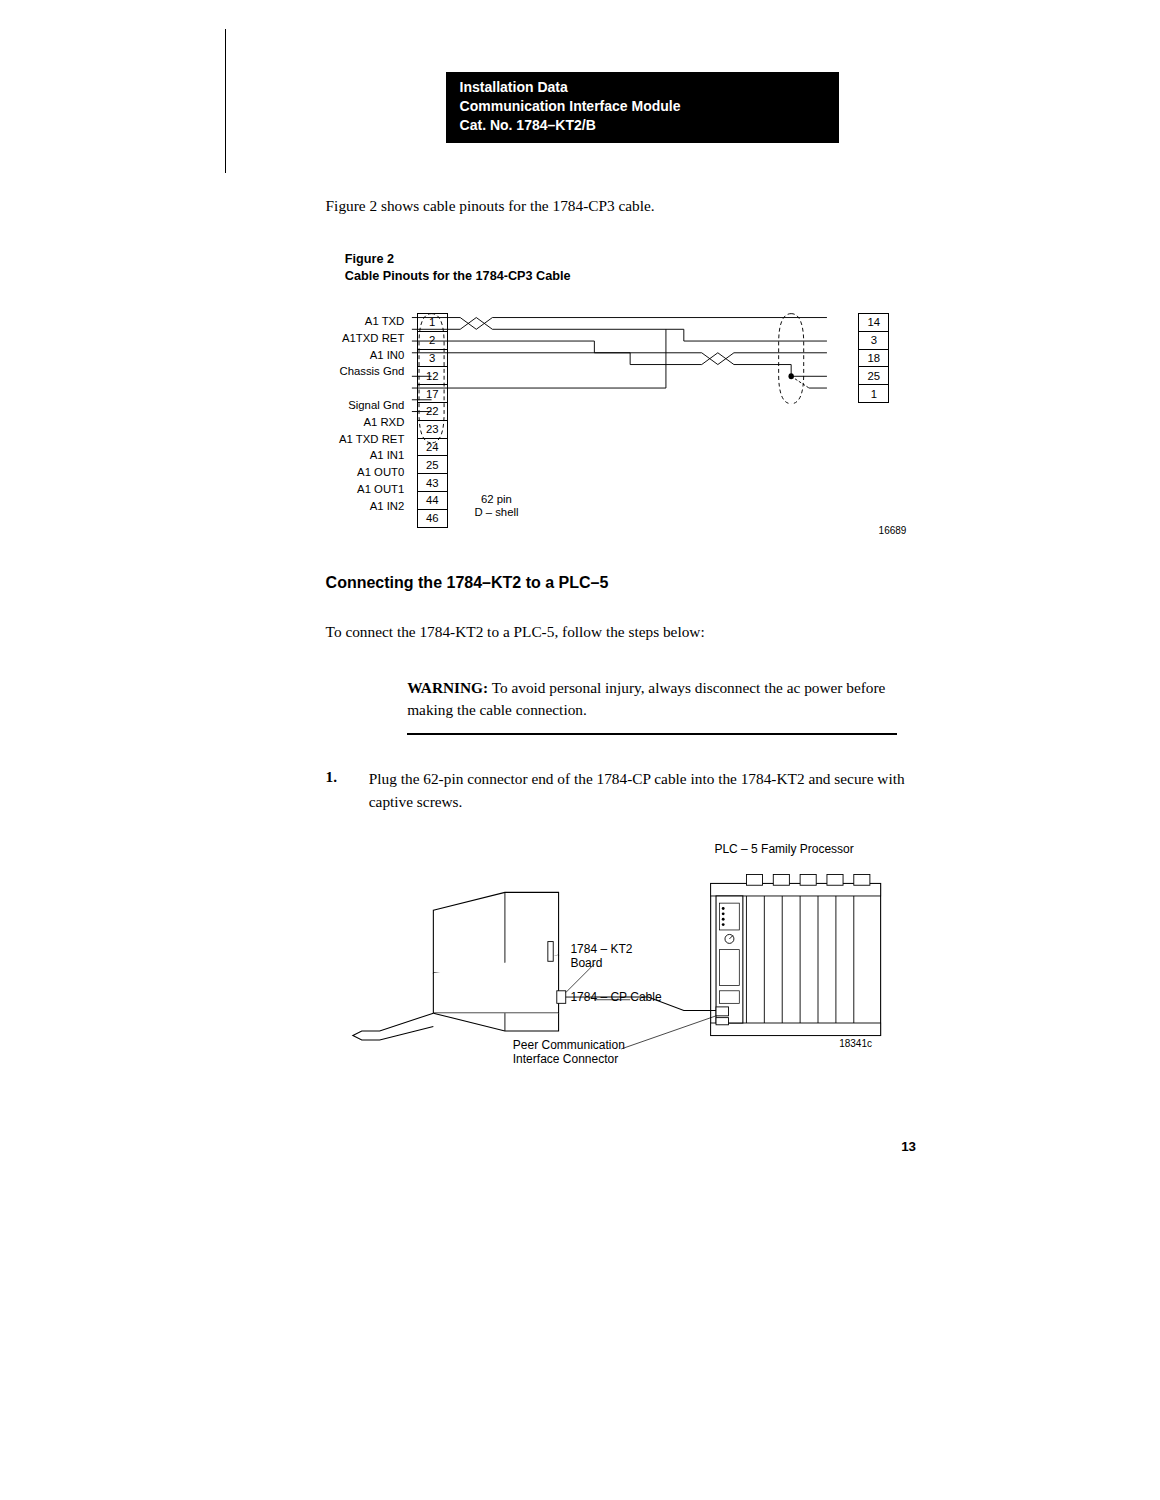Installation Data
Communication Interface Module
Cat. No. 1784–KT2/B
Figure 2 shows cable pinouts for the 1784-CP3 cable.
Figure 2
Cable Pinouts for the 1784-CP3 Cable
A1 TXD
A1TXD RET
A1 IN0
Chassis Gnd
Signal Gnd
A1 RXD
A1 TXD RET
A1 IN1
A1 OUT0
A1 OUT1
A1 IN2
| 1 |
| 2 |
| 3 |
| 12 |
| 17 |
| 22 |
| 23 |
| 24 |
| 25 |
| 43 |
| 44 |
| 46 |
| 14 |
| 3 |
| 18 |
| 25 |
| 1 |
62 pin
D – shell
16689
Connecting the 1784–KT2 to a PLC–5
To connect the 1784-KT2 to a PLC-5, follow the steps below:
WARNING: To avoid personal injury, always disconnect the ac power before making the cable connection.
1.
Plug the 62-pin connector end of the 1784-CP cable into the 1784-KT2 and secure with captive screws.
PLC – 5 Family Processor
1784 – KT2
Board
1784 – CP Cable
Peer Communication
Interface Connector
18341c
13